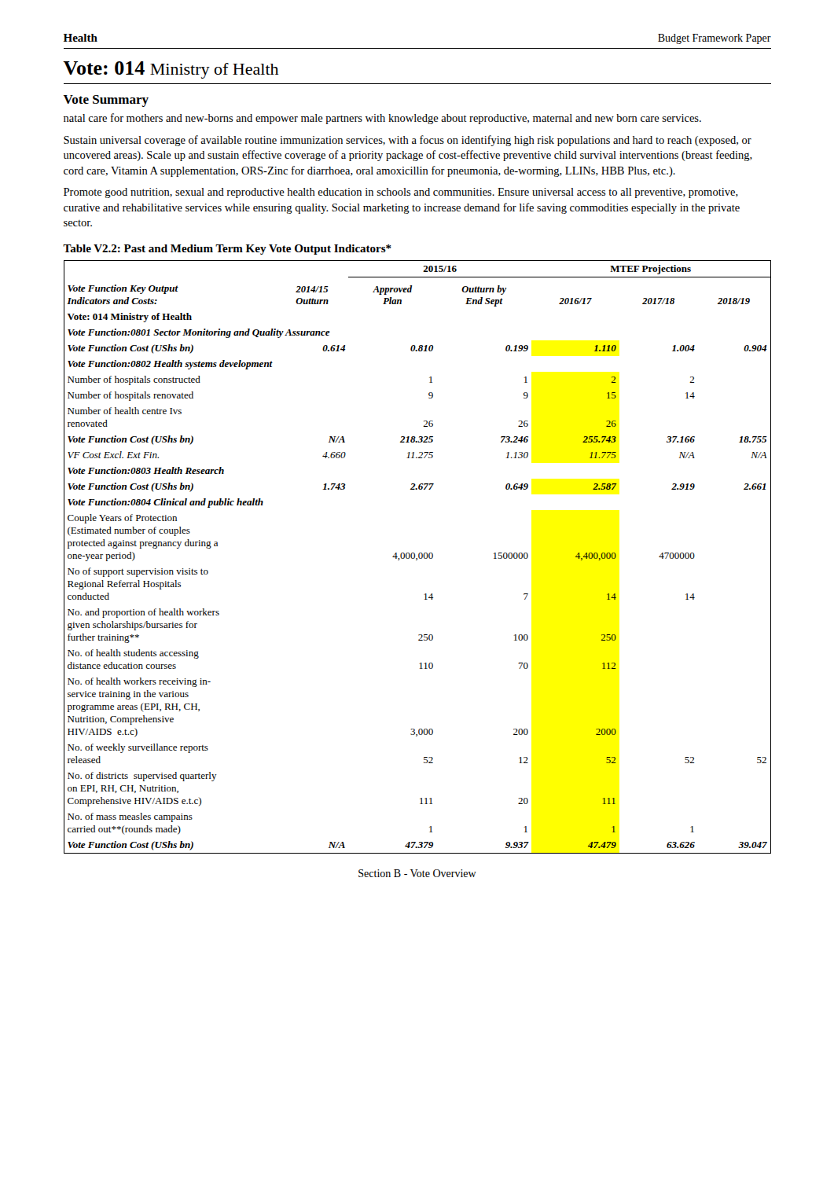Health
Budget Framework Paper
Vote: 014 Ministry of Health
Vote Summary
natal care for mothers and new-borns and empower male partners with knowledge about reproductive, maternal and new born care services.
Sustain universal coverage of available routine immunization services, with a focus on identifying high risk populations and hard to reach (exposed, or uncovered areas). Scale up and sustain effective coverage of a priority package of cost-effective preventive child survival interventions (breast feeding, cord care, Vitamin A supplementation, ORS-Zinc for diarrhoea, oral amoxicillin for pneumonia, de-worming, LLINs, HBB Plus, etc.).
Promote good nutrition, sexual and reproductive health education in schools and communities. Ensure universal access to all preventive, promotive, curative and rehabilitative services while ensuring quality. Social marketing to increase demand for life saving commodities especially in the private sector.
Table V2.2: Past and Medium Term Key Vote Output Indicators*
| | | 2015/16 | MTEF Projections |
| --- | --- | --- | --- |
| Vote Function Key Output Indicators and Costs: | 2014/15 Outturn | Approved Plan | Outturn by End Sept | 2016/17 | 2017/18 | 2018/19 |
| Vote: 014 Ministry of Health |
| Vote Function:0801 Sector Monitoring and Quality Assurance |
| Vote Function Cost (UShs bn) | 0.614 | 0.810 | 0.199 | 1.110 | 1.004 | 0.904 |
| Vote Function:0802 Health systems development |
| Number of hospitals constructed | | 1 | 1 | 2 | 2 | |
| Number of hospitals renovated | | 9 | 9 | 15 | 14 | |
| Number of health centre Ivs renovated | | 26 | 26 | 26 | | |
| Vote Function Cost (UShs bn) | N/A | 218.325 | 73.246 | 255.743 | 37.166 | 18.755 |
| VF Cost Excl. Ext Fin. | 4.660 | 11.275 | 1.130 | 11.775 | N/A | N/A |
| Vote Function:0803 Health Research |
| Vote Function Cost (UShs bn) | 1.743 | 2.677 | 0.649 | 2.587 | 2.919 | 2.661 |
| Vote Function:0804 Clinical and public health |
| Couple Years of Protection (Estimated number of couples protected against pregnancy during a one-year period) | | 4,000,000 | 1500000 | 4,400,000 | 4700000 | |
| No of support supervision visits to Regional Referral Hospitals conducted | | 14 | 7 | 14 | 14 | |
| No. and proportion of health workers given scholarships/bursaries for further training** | | 250 | 100 | 250 | | |
| No. of health students accessing distance education courses | | 110 | 70 | 112 | | |
| No. of health workers receiving in- service training in the various programme areas (EPI, RH, CH, Nutrition, Comprehensive HIV/AIDS e.t.c) | | 3,000 | 200 | 2000 | | |
| No. of weekly surveillance reports released | | 52 | 12 | 52 | 52 | 52 |
| No. of districts supervised quarterly on EPI, RH, CH, Nutrition, Comprehensive HIV/AIDS e.t.c) | | 111 | 20 | 111 | | |
| No. of mass measles campains carried out**(rounds made) | | 1 | 1 | 1 | 1 | |
| Vote Function Cost (UShs bn) | N/A | 47.379 | 9.937 | 47.479 | 63.626 | 39.047 |
Section B - Vote Overview